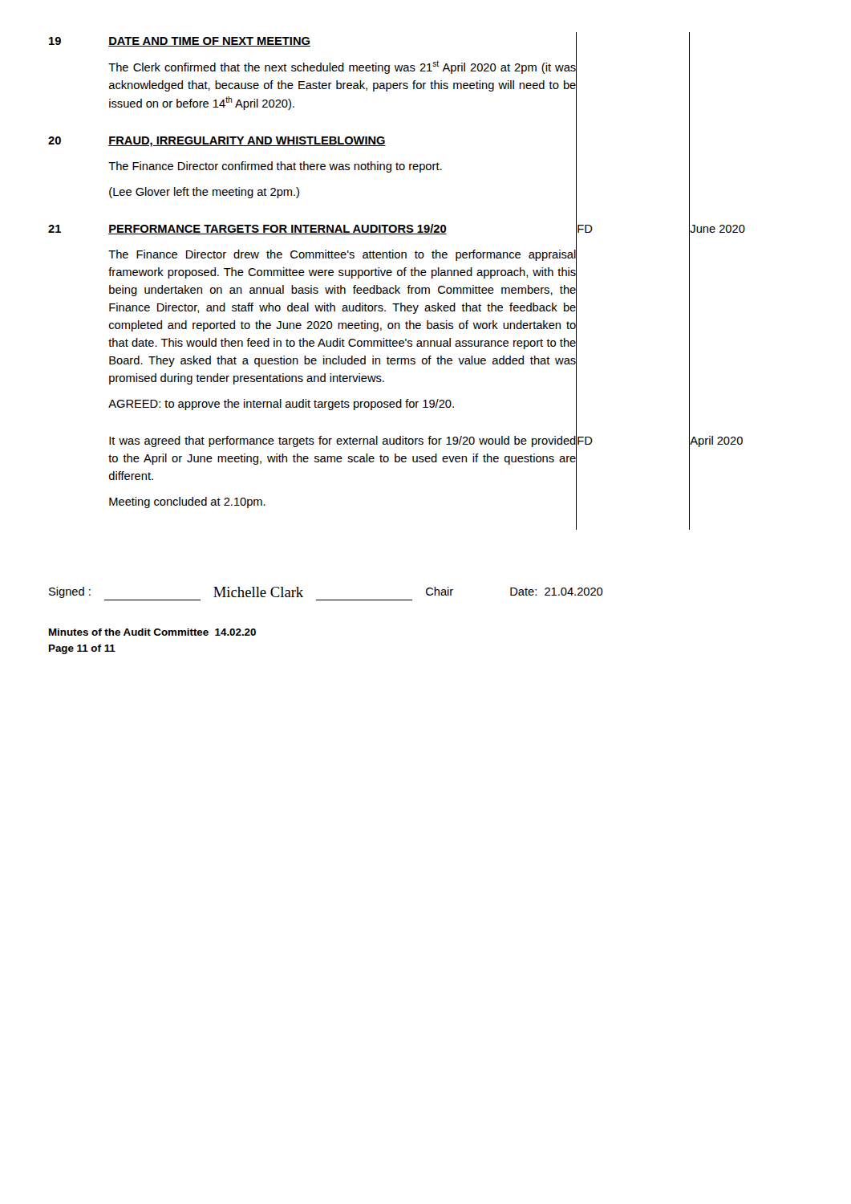| 19 | DATE AND TIME OF NEXT MEETING The Clerk confirmed that the next scheduled meeting was 21 st April 2020 at 2pm (it was acknowledged that, because of the Easter break, papers for this meeting will need to be issued on or before 14 th April 2020). | | |
| 20 | FRAUD, IRREGULARITY AND WHISTLEBLOWING The Finance Director confirmed that there was nothing to report. (Lee Glover left the meeting at 2pm.) | | |
| 21 | PERFORMANCE TARGETS FOR INTERNAL AUDITORS 19/20 The Finance Director drew the Committee's attention to the performance appraisal framework proposed. The Committee were supportive of the planned approach, with this being undertaken on an annual basis with feedback from Committee members, the Finance Director, and staff who deal with auditors. They asked that the feedback be completed and reported to the June 2020 meeting, on the basis of work undertaken to that date. This would then feed in to the Audit Committee's annual assurance report to the Board. They asked that a question be included in terms of the value added that was promised during tender presentations and interviews. AGREED: to approve the internal audit targets proposed for 19/20. | FD | June 2020 |
| | It was agreed that performance targets for external auditors for 19/20 would be provided to the April or June meeting, with the same scale to be used even if the questions are different. Meeting concluded at 2.10pm. | FD | April 2020 |
Signed : Michelle Clark Chair Date: 21.04.2020
Minutes of the Audit Committee 14.02.20 Page 11 of 11